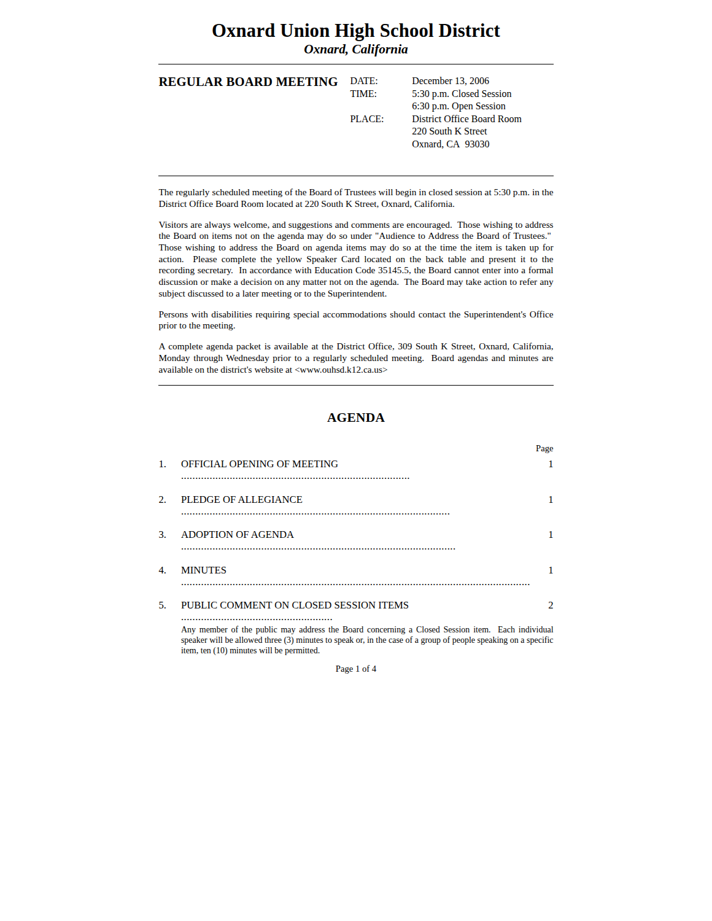Oxnard Union High School District
Oxnard, California
| REGULAR BOARD MEETING | DATE: TIME: PLACE: | December 13, 2006 5:30 p.m. Closed Session 6:30 p.m. Open Session District Office Board Room 220 South K Street Oxnard, CA 93030 |
The regularly scheduled meeting of the Board of Trustees will begin in closed session at 5:30 p.m. in the District Office Board Room located at 220 South K Street, Oxnard, California.
Visitors are always welcome, and suggestions and comments are encouraged. Those wishing to address the Board on items not on the agenda may do so under "Audience to Address the Board of Trustees." Those wishing to address the Board on agenda items may do so at the time the item is taken up for action. Please complete the yellow Speaker Card located on the back table and present it to the recording secretary. In accordance with Education Code 35145.5, the Board cannot enter into a formal discussion or make a decision on any matter not on the agenda. The Board may take action to refer any subject discussed to a later meeting or to the Superintendent.
Persons with disabilities requiring special accommodations should contact the Superintendent's Office prior to the meeting.
A complete agenda packet is available at the District Office, 309 South K Street, Oxnard, California, Monday through Wednesday prior to a regularly scheduled meeting. Board agendas and minutes are available on the district's website at <www.ouhsd.k12.ca.us>
AGENDA
Page
| 1. | 1 OFFICIAL OPENING OF MEETING ................................................................................ |
| 2. | 1 PLEDGE OF ALLEGIANCE .............................................................................................. |
| 3. | 1 ADOPTION OF AGENDA ................................................................................................ |
| 4. | 1 MINUTES .......................................................................................................................... |
| 5. | 2 PUBLIC COMMENT ON CLOSED SESSION ITEMS ..................................................... Any member of the public may address the Board concerning a Closed Session item. Each individual speaker will be allowed three (3) minutes to speak or, in the case of a group of people speaking on a specific item, ten (10) minutes will be permitted. |
Page 1 of 4